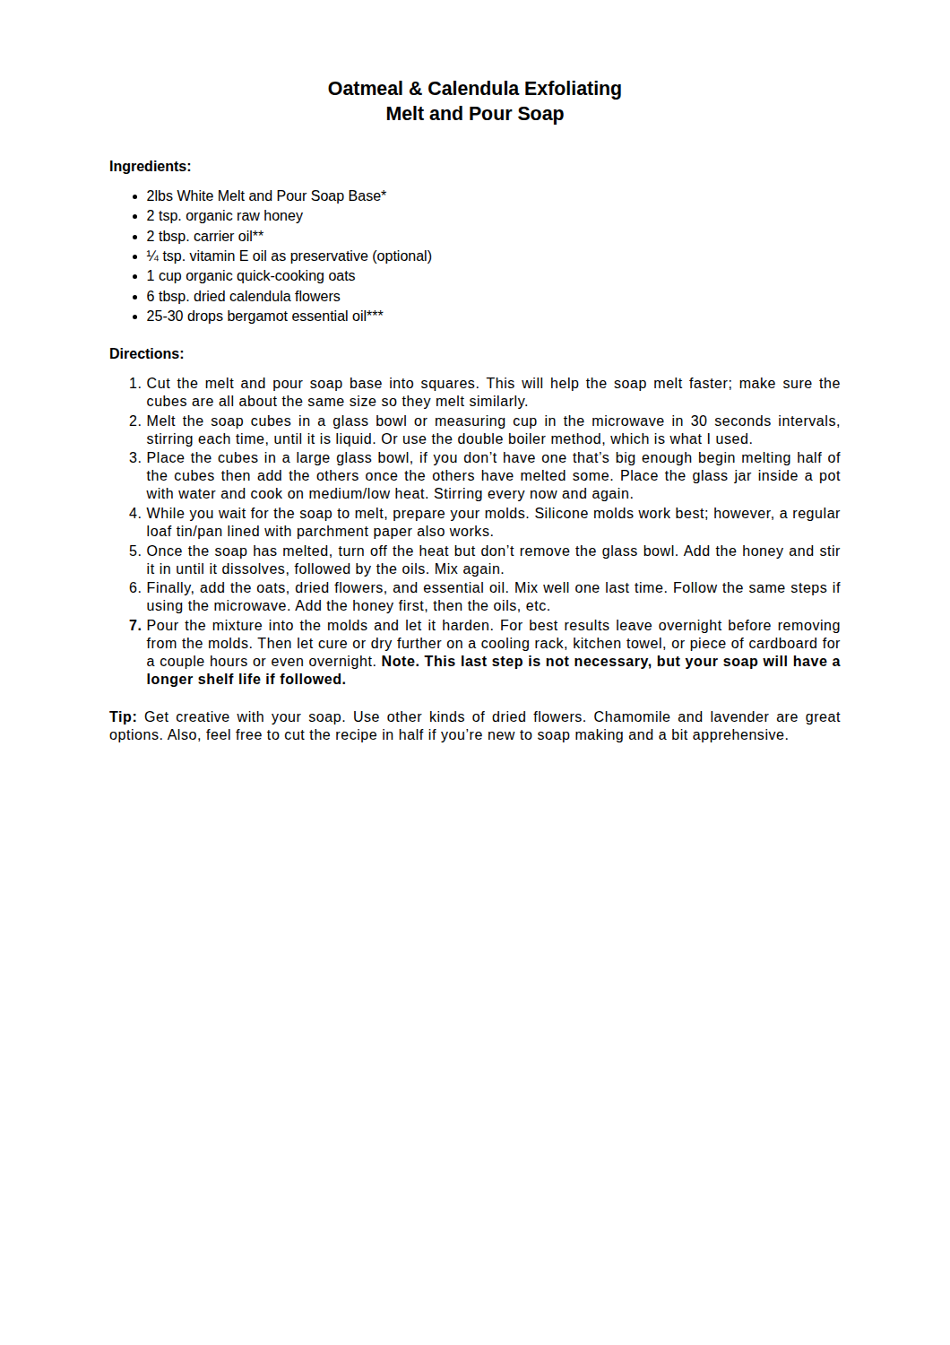Oatmeal & Calendula Exfoliating
Melt and Pour Soap
Ingredients:
2lbs White Melt and Pour Soap Base*
2 tsp. organic raw honey
2 tbsp. carrier oil**
¼ tsp. vitamin E oil as preservative (optional)
1 cup organic quick-cooking oats
6 tbsp. dried calendula flowers
25-30 drops bergamot essential oil***
Directions:
Cut the melt and pour soap base into squares. This will help the soap melt faster; make sure the cubes are all about the same size so they melt similarly.
Melt the soap cubes in a glass bowl or measuring cup in the microwave in 30 seconds intervals, stirring each time, until it is liquid. Or use the double boiler method, which is what I used.
Place the cubes in a large glass bowl, if you don’t have one that’s big enough begin melting half of the cubes then add the others once the others have melted some. Place the glass jar inside a pot with water and cook on medium/low heat. Stirring every now and again.
While you wait for the soap to melt, prepare your molds. Silicone molds work best; however, a regular loaf tin/pan lined with parchment paper also works.
Once the soap has melted, turn off the heat but don’t remove the glass bowl. Add the honey and stir it in until it dissolves, followed by the oils. Mix again.
Finally, add the oats, dried flowers, and essential oil. Mix well one last time. Follow the same steps if using the microwave. Add the honey first, then the oils, etc.
Pour the mixture into the molds and let it harden. For best results leave overnight before removing from the molds. Then let cure or dry further on a cooling rack, kitchen towel, or piece of cardboard for a couple hours or even overnight. Note. This last step is not necessary, but your soap will have a longer shelf life if followed.
Tip: Get creative with your soap. Use other kinds of dried flowers. Chamomile and lavender are great options. Also, feel free to cut the recipe in half if you’re new to soap making and a bit apprehensive.